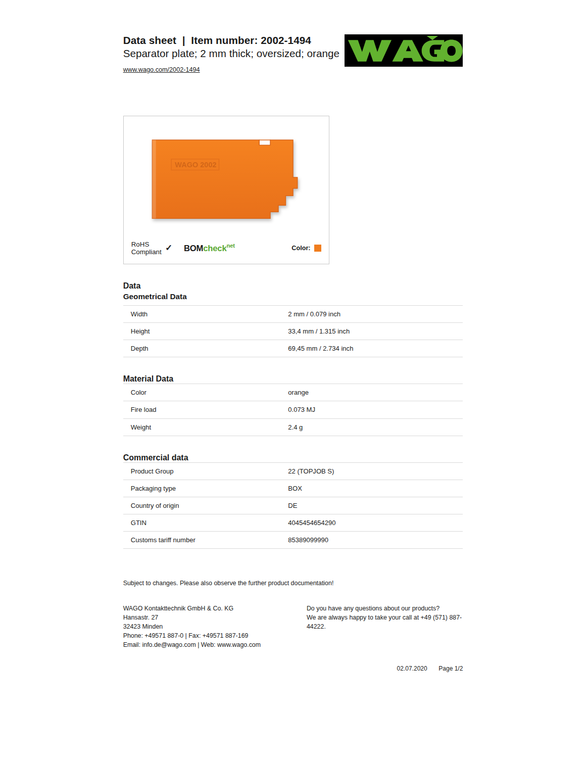Data sheet | Item number: 2002-1494
Separator plate; 2 mm thick; oversized; orange
www.wago.com/2002-1494
WAGO 2002
RoHS
Compliant
✓
BOM check net
Color:
Data
Geometrical Data
| Width | 2 mm / 0.079 inch |
| Height | 33,4 mm / 1.315 inch |
| Depth | 69,45 mm / 2.734 inch |
Material Data
| Color | orange |
| Fire load | 0.073 MJ |
| Weight | 2.4 g |
Commercial data
| Product Group | 22 (TOPJOB S) |
| Packaging type | BOX |
| Country of origin | DE |
| GTIN | 4045454654290 |
| Customs tariff number | 85389099990 |
Subject to changes. Please also observe the further product documentation!
WAGO Kontakttechnik GmbH & Co. KG
Hansastr. 27
32423 Minden
Phone: +49571 887-0 | Fax: +49571 887-169
Email: info.de@wago.com | Web: www.wago.com
Do you have any questions about our products?
We are always happy to take your call at +49 (571) 887-44222.
02.07.2020 Page 1/2